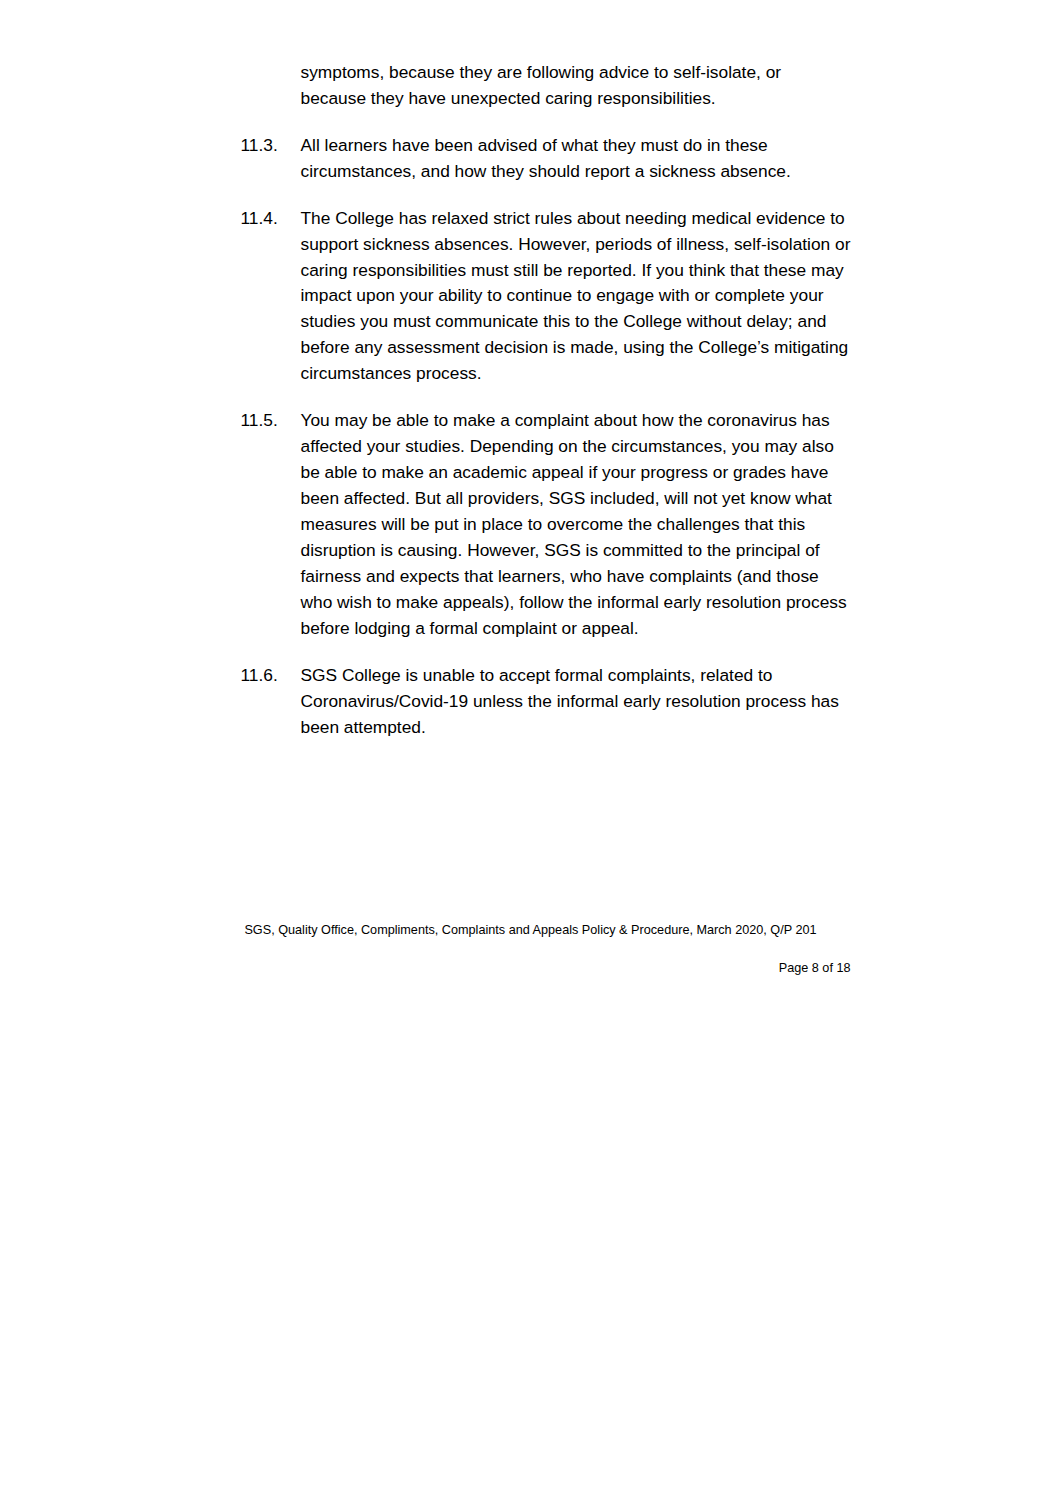symptoms, because they are following advice to self-isolate, or because they have unexpected caring responsibilities.
11.3. All learners have been advised of what they must do in these circumstances, and how they should report a sickness absence.
11.4. The College has relaxed strict rules about needing medical evidence to support sickness absences. However, periods of illness, self-isolation or caring responsibilities must still be reported. If you think that these may impact upon your ability to continue to engage with or complete your studies you must communicate this to the College without delay; and before any assessment decision is made, using the College’s mitigating circumstances process.
11.5. You may be able to make a complaint about how the coronavirus has affected your studies. Depending on the circumstances, you may also be able to make an academic appeal if your progress or grades have been affected. But all providers, SGS included, will not yet know what measures will be put in place to overcome the challenges that this disruption is causing. However, SGS is committed to the principal of fairness and expects that learners, who have complaints (and those who wish to make appeals), follow the informal early resolution process before lodging a formal complaint or appeal.
11.6. SGS College is unable to accept formal complaints, related to Coronavirus/Covid-19 unless the informal early resolution process has been attempted.
SGS, Quality Office, Compliments, Complaints and Appeals Policy & Procedure, March 2020, Q/P 201
Page 8 of 18